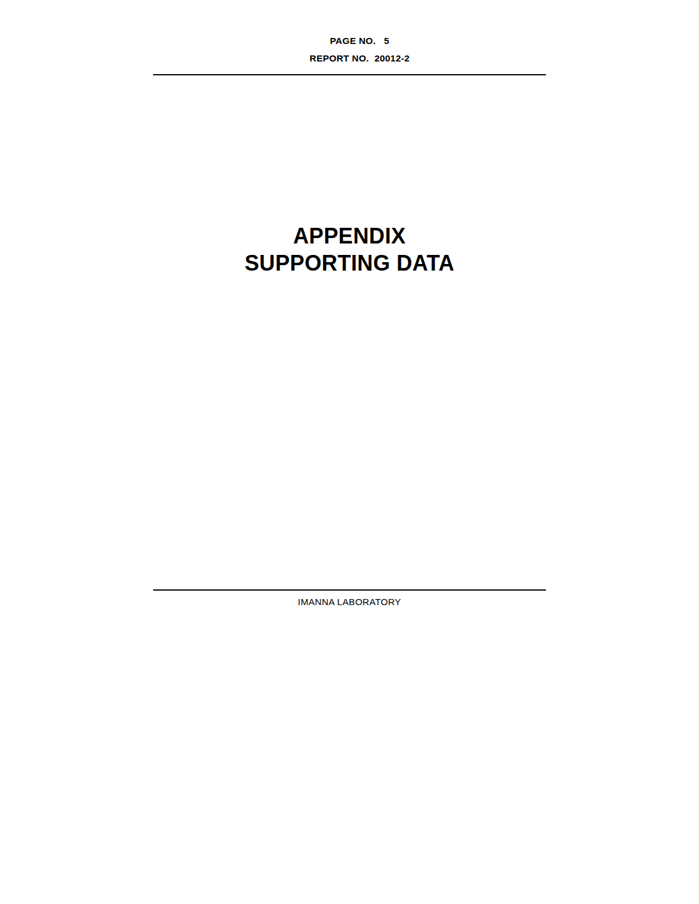PAGE NO. 5
REPORT NO. 20012-2
APPENDIX
SUPPORTING DATA
IMANNA LABORATORY